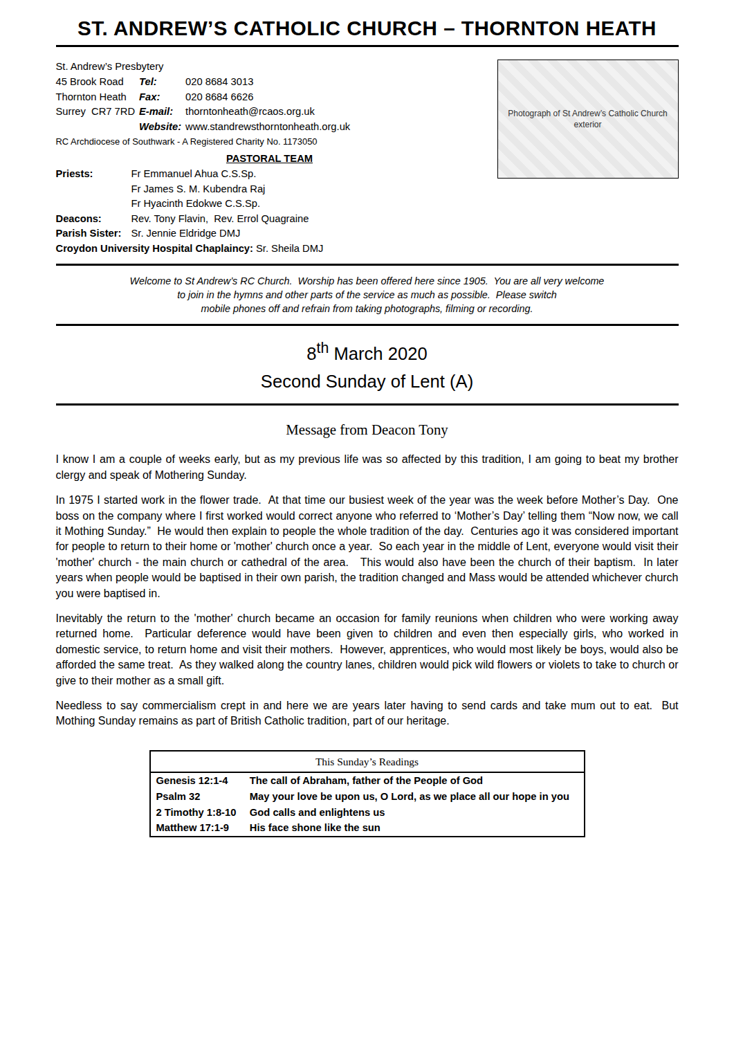St. Andrew’s Catholic Church – Thornton Heath
| St. Andrew’s Presbytery |
| 45 Brook Road | Tel: | 020 8684 3013 |
| Thornton Heath | Fax: | 020 8684 6626 |
| Surrey CR7 7RD | E-mail: | thorntonheath@rcaos.org.uk |
| | Website: | www.standrewsthorntonheath.org.uk |
RC Archdiocese of Southwark - A Registered Charity No. 1173050
PASTORAL TEAM
| Priests: | Fr Emmanuel Ahua C.S.Sp. |
| | Fr James S. M. Kubendra Raj |
| | Fr Hyacinth Edokwe C.S.Sp. |
| Deacons: | Rev. Tony Flavin, Rev. Errol Quagraine |
| Parish Sister: | Sr. Jennie Eldridge DMJ |
| Croydon University Hospital Chaplaincy: Sr. Sheila DMJ |
Photograph of St Andrew’s Catholic Church exterior
Welcome to St Andrew’s RC Church. Worship has been offered here since 1905. You are all very welcome
to join in the hymns and other parts of the service as much as possible. Please switch
mobile phones off and refrain from taking photographs, filming or recording.
8th March 2020
Second Sunday of Lent (A)
Message from Deacon Tony
I know I am a couple of weeks early, but as my previous life was so affected by this tradition, I am going to beat my brother clergy and speak of Mothering Sunday.
In 1975 I started work in the flower trade. At that time our busiest week of the year was the week before Mother’s Day. One boss on the company where I first worked would correct anyone who referred to ‘Mother’s Day’ telling them “Now now, we call it Mothing Sunday.” He would then explain to people the whole tradition of the day. Centuries ago it was considered important for people to return to their home or 'mother' church once a year. So each year in the middle of Lent, everyone would visit their 'mother' church - the main church or cathedral of the area. This would also have been the church of their baptism. In later years when people would be baptised in their own parish, the tradition changed and Mass would be attended whichever church you were baptised in.
Inevitably the return to the 'mother' church became an occasion for family reunions when children who were working away returned home. Particular deference would have been given to children and even then especially girls, who worked in domestic service, to return home and visit their mothers. However, apprentices, who would most likely be boys, would also be afforded the same treat. As they walked along the country lanes, children would pick wild flowers or violets to take to church or give to their mother as a small gift.
Needless to say commercialism crept in and here we are years later having to send cards and take mum out to eat. But Mothing Sunday remains as part of British Catholic tradition, part of our heritage.
This Sunday’s Readings
| Genesis 12:1-4 | The call of Abraham, father of the People of God |
| Psalm 32 | May your love be upon us, O Lord, as we place all our hope in you |
| 2 Timothy 1:8-10 | God calls and enlightens us |
| Matthew 17:1-9 | His face shone like the sun |